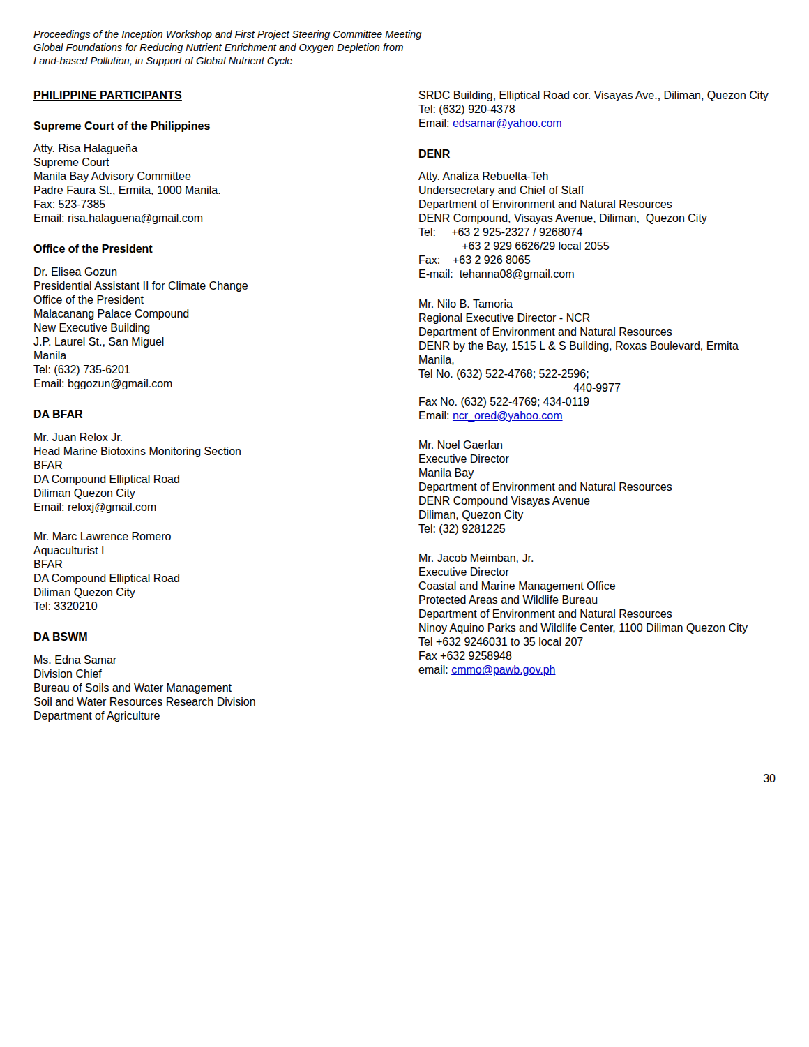Proceedings of the Inception Workshop and First Project Steering Committee Meeting
Global Foundations for Reducing Nutrient Enrichment and Oxygen Depletion from
Land-based Pollution, in Support of Global Nutrient Cycle
PHILIPPINE PARTICIPANTS
Supreme Court of the Philippines
Atty. Risa Halagueña
Supreme Court
Manila Bay Advisory Committee
Padre Faura St., Ermita, 1000 Manila.
Fax: 523-7385
Email: risa.halaguena@gmail.com
Office of the President
Dr. Elisea Gozun
Presidential Assistant II for Climate Change
Office of the President
Malacanang Palace Compound
New Executive Building
J.P. Laurel St., San Miguel
Manila
Tel: (632) 735-6201
Email: bggozun@gmail.com
DA BFAR
Mr. Juan Relox Jr.
Head Marine Biotoxins Monitoring Section
BFAR
DA Compound Elliptical Road
Diliman Quezon City
Email: reloxj@gmail.com
Mr. Marc Lawrence Romero
Aquaculturist I
BFAR
DA Compound Elliptical Road
Diliman Quezon City
Tel: 3320210
DA BSWM
Ms. Edna Samar
Division Chief
Bureau of Soils and Water Management
Soil and Water Resources Research Division
Department of Agriculture
SRDC Building, Elliptical Road cor. Visayas Ave., Diliman, Quezon City
Tel: (632) 920-4378
Email: edsamar@yahoo.com
DENR
Atty. Analiza Rebuelta-Teh
Undersecretary and Chief of Staff
Department of Environment and Natural Resources
DENR Compound, Visayas Avenue, Diliman, Quezon City
Tel: +63 2 925-2327 / 9268074
+63 2 929 6626/29 local 2055
Fax: +63 2 926 8065
E-mail: tehanna08@gmail.com
Mr. Nilo B. Tamoria
Regional Executive Director - NCR
Department of Environment and Natural Resources
DENR by the Bay, 1515 L & S Building, Roxas Boulevard, Ermita
Manila,
Tel No. (632) 522-4768; 522-2596;
440-9977
Fax No. (632) 522-4769; 434-0119
Email: ncr_ored@yahoo.com
Mr. Noel Gaerlan
Executive Director
Manila Bay
Department of Environment and Natural Resources
DENR Compound Visayas Avenue
Diliman, Quezon City
Tel: (32) 9281225
Mr. Jacob Meimban, Jr.
Executive Director
Coastal and Marine Management Office
Protected Areas and Wildlife Bureau
Department of Environment and Natural Resources
Ninoy Aquino Parks and Wildlife Center, 1100 Diliman Quezon City
Tel +632 9246031 to 35 local 207
Fax +632 9258948
email: cmmo@pawb.gov.ph
30